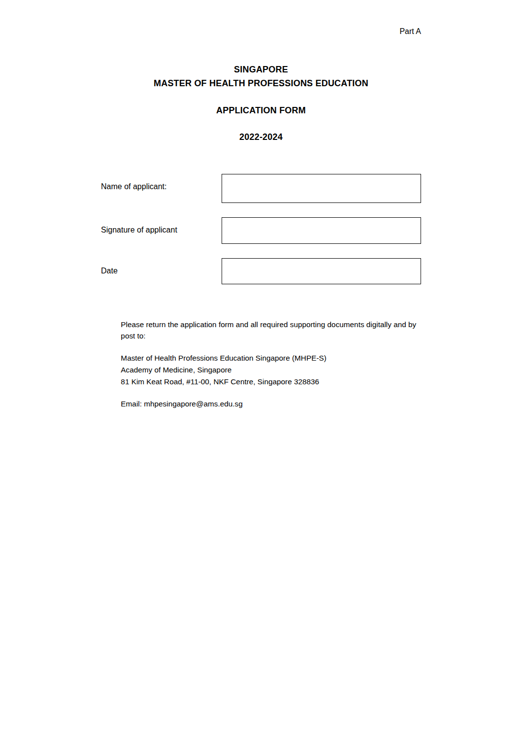Part A
SINGAPORE MASTER OF HEALTH PROFESSIONS EDUCATION
APPLICATION FORM
2022-2024
Name of applicant:
Signature of applicant
Date
Please return the application form and all required supporting documents digitally and by post to:
Master of Health Professions Education Singapore (MHPE-S) Academy of Medicine, Singapore 81 Kim Keat Road, #11-00, NKF Centre, Singapore 328836
Email: mhpesingapore@ams.edu.sg